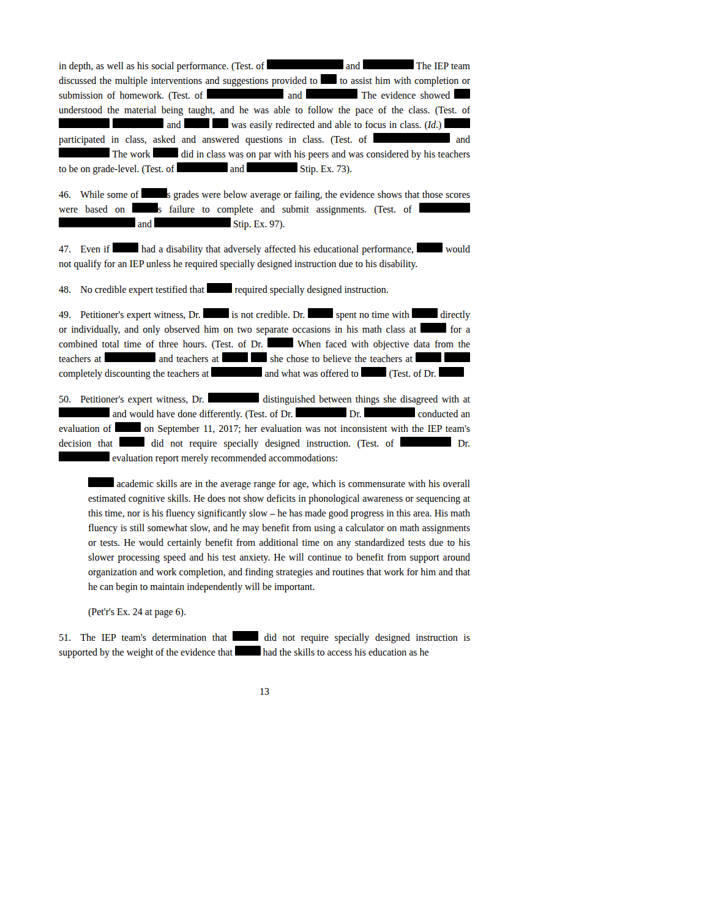in depth, as well as his social performance. (Test. of and The IEP team discussed the multiple interventions and suggestions provided to to assist him with completion or submission of homework. (Test. of and The evidence showed understood the material being taught, and he was able to follow the pace of the class. (Test. of and was easily redirected and able to focus in class. (Id.) participated in class, asked and answered questions in class. (Test. of and The work did in class was on par with his peers and was considered by his teachers to be on grade-level. (Test. of and Stip. Ex. 73).
46. While some of s grades were below average or failing, the evidence shows that those scores were based on s failure to complete and submit assignments. (Test. of and Stip. Ex. 97).
47. Even if had a disability that adversely affected his educational performance, would not qualify for an IEP unless he required specially designed instruction due to his disability.
48. No credible expert testified that required specially designed instruction.
49. Petitioner's expert witness, Dr. is not credible. Dr. spent no time with directly or individually, and only observed him on two separate occasions in his math class at for a combined total time of three hours. (Test. of Dr. When faced with objective data from the teachers at and teachers at she chose to believe the teachers at completely discounting the teachers at and what was offered to (Test. of Dr.
50. Petitioner's expert witness, Dr. distinguished between things she disagreed with at and would have done differently. (Test. of Dr. Dr. conducted an evaluation of on September 11, 2017; her evaluation was not inconsistent with the IEP team's decision that did not require specially designed instruction. (Test. of Dr. evaluation report merely recommended accommodations:
academic skills are in the average range for age, which is commensurate with his overall estimated cognitive skills. He does not show deficits in phonological awareness or sequencing at this time, nor is his fluency significantly slow – he has made good progress in this area. His math fluency is still somewhat slow, and he may benefit from using a calculator on math assignments or tests. He would certainly benefit from additional time on any standardized tests due to his slower processing speed and his test anxiety. He will continue to benefit from support around organization and work completion, and finding strategies and routines that work for him and that he can begin to maintain independently will be important.
(Pet'r's Ex. 24 at page 6).
51. The IEP team's determination that did not require specially designed instruction is supported by the weight of the evidence that had the skills to access his education as he
13